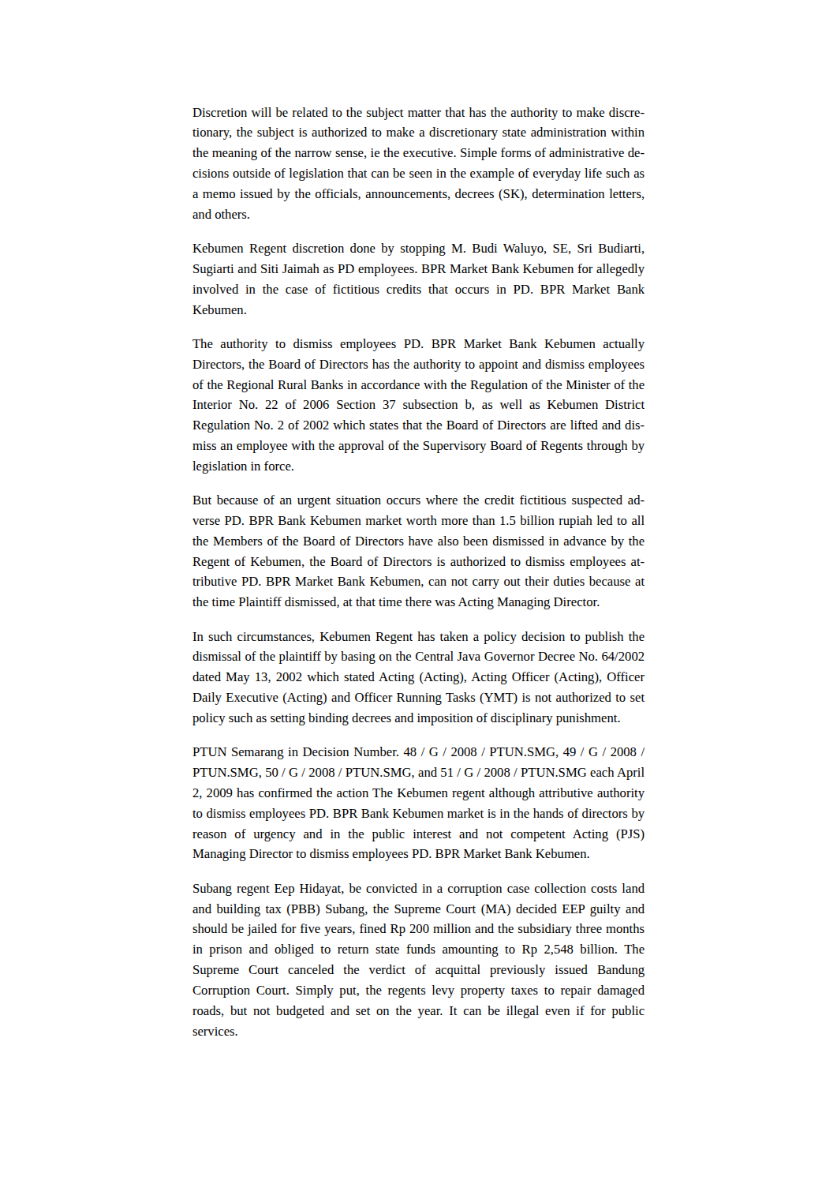Discretion will be related to the subject matter that has the authority to make discretionary, the subject is authorized to make a discretionary state administration within the meaning of the narrow sense, ie the executive. Simple forms of administrative decisions outside of legislation that can be seen in the example of everyday life such as a memo issued by the officials, announcements, decrees (SK), determination letters, and others.
Kebumen Regent discretion done by stopping M. Budi Waluyo, SE, Sri Budiarti, Sugiarti and Siti Jaimah as PD employees. BPR Market Bank Kebumen for allegedly involved in the case of fictitious credits that occurs in PD. BPR Market Bank Kebumen.
The authority to dismiss employees PD. BPR Market Bank Kebumen actually Directors, the Board of Directors has the authority to appoint and dismiss employees of the Regional Rural Banks in accordance with the Regulation of the Minister of the Interior No. 22 of 2006 Section 37 subsection b, as well as Kebumen District Regulation No. 2 of 2002 which states that the Board of Directors are lifted and dismiss an employee with the approval of the Supervisory Board of Regents through by legislation in force.
But because of an urgent situation occurs where the credit fictitious suspected adverse PD. BPR Bank Kebumen market worth more than 1.5 billion rupiah led to all the Members of the Board of Directors have also been dismissed in advance by the Regent of Kebumen, the Board of Directors is authorized to dismiss employees attributive PD. BPR Market Bank Kebumen, can not carry out their duties because at the time Plaintiff dismissed, at that time there was Acting Managing Director.
In such circumstances, Kebumen Regent has taken a policy decision to publish the dismissal of the plaintiff by basing on the Central Java Governor Decree No. 64/2002 dated May 13, 2002 which stated Acting (Acting), Acting Officer (Acting), Officer Daily Executive (Acting) and Officer Running Tasks (YMT) is not authorized to set policy such as setting binding decrees and imposition of disciplinary punishment.
PTUN Semarang in Decision Number. 48 / G / 2008 / PTUN.SMG, 49 / G / 2008 / PTUN.SMG, 50 / G / 2008 / PTUN.SMG, and 51 / G / 2008 / PTUN.SMG each April 2, 2009 has confirmed the action The Kebumen regent although attributive authority to dismiss employees PD. BPR Bank Kebumen market is in the hands of directors by reason of urgency and in the public interest and not competent Acting (PJS) Managing Director to dismiss employees PD. BPR Market Bank Kebumen.
Subang regent Eep Hidayat, be convicted in a corruption case collection costs land and building tax (PBB) Subang, the Supreme Court (MA) decided EEP guilty and should be jailed for five years, fined Rp 200 million and the subsidiary three months in prison and obliged to return state funds amounting to Rp 2,548 billion. The Supreme Court canceled the verdict of acquittal previously issued Bandung Corruption Court. Simply put, the regents levy property taxes to repair damaged roads, but not budgeted and set on the year. It can be illegal even if for public services.